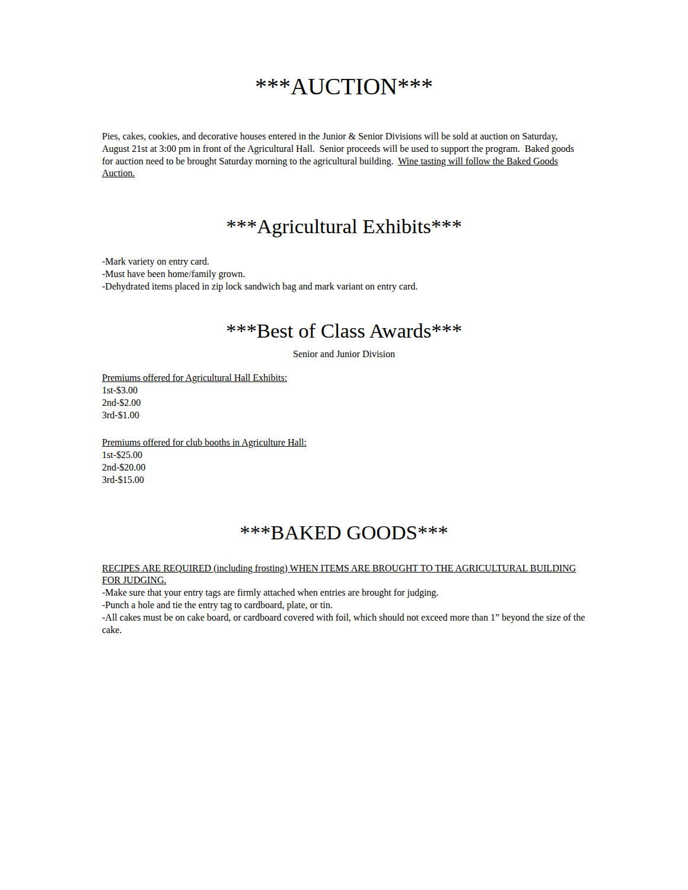***AUCTION***
Pies, cakes, cookies, and decorative houses entered in the Junior & Senior Divisions will be sold at auction on Saturday, August 21st at 3:00 pm in front of the Agricultural Hall. Senior proceeds will be used to support the program. Baked goods for auction need to be brought Saturday morning to the agricultural building. Wine tasting will follow the Baked Goods Auction.
***Agricultural Exhibits***
-Mark variety on entry card.
-Must have been home/family grown.
-Dehydrated items placed in zip lock sandwich bag and mark variant on entry card.
***Best of Class Awards***
Senior and Junior Division
Premiums offered for Agricultural Hall Exhibits:
1st-$3.00
2nd-$2.00
3rd-$1.00
Premiums offered for club booths in Agriculture Hall:
1st-$25.00
2nd-$20.00
3rd-$15.00
***BAKED GOODS***
RECIPES ARE REQUIRED (including frosting) WHEN ITEMS ARE BROUGHT TO THE AGRICULTURAL BUILDING FOR JUDGING.
-Make sure that your entry tags are firmly attached when entries are brought for judging.
-Punch a hole and tie the entry tag to cardboard, plate, or tin.
-All cakes must be on cake board, or cardboard covered with foil, which should not exceed more than 1” beyond the size of the cake.